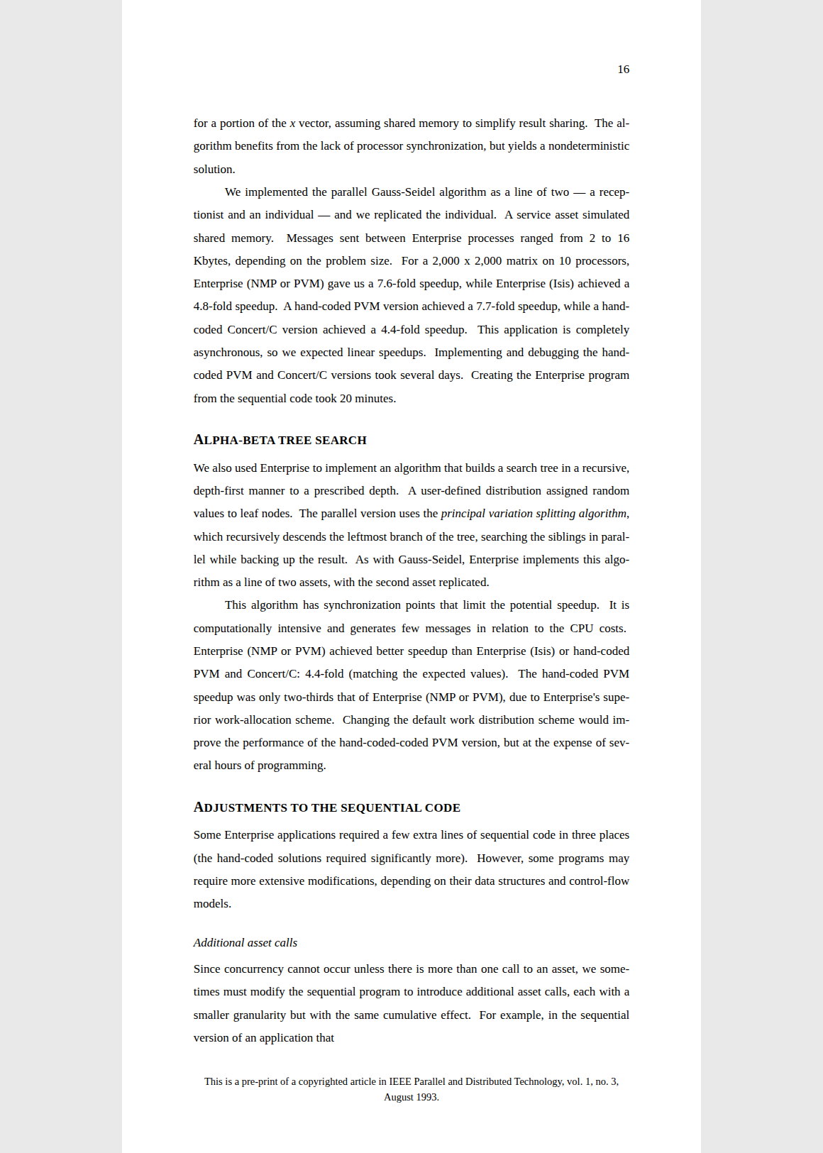16
for a portion of the x vector, assuming shared memory to simplify result sharing. The algorithm benefits from the lack of processor synchronization, but yields a nondeterministic solution.
We implemented the parallel Gauss-Seidel algorithm as a line of two — a receptionist and an individual — and we replicated the individual. A service asset simulated shared memory. Messages sent between Enterprise processes ranged from 2 to 16 Kbytes, depending on the problem size. For a 2,000 x 2,000 matrix on 10 processors, Enterprise (NMP or PVM) gave us a 7.6-fold speedup, while Enterprise (Isis) achieved a 4.8-fold speedup. A hand-coded PVM version achieved a 7.7-fold speedup, while a hand-coded Concert/C version achieved a 4.4-fold speedup. This application is completely asynchronous, so we expected linear speedups. Implementing and debugging the hand-coded PVM and Concert/C versions took several days. Creating the Enterprise program from the sequential code took 20 minutes.
ALPHA-BETA TREE SEARCH
We also used Enterprise to implement an algorithm that builds a search tree in a recursive, depth-first manner to a prescribed depth. A user-defined distribution assigned random values to leaf nodes. The parallel version uses the principal variation splitting algorithm, which recursively descends the leftmost branch of the tree, searching the siblings in parallel while backing up the result. As with Gauss-Seidel, Enterprise implements this algorithm as a line of two assets, with the second asset replicated.
This algorithm has synchronization points that limit the potential speedup. It is computationally intensive and generates few messages in relation to the CPU costs. Enterprise (NMP or PVM) achieved better speedup than Enterprise (Isis) or hand-coded PVM and Concert/C: 4.4-fold (matching the expected values). The hand-coded PVM speedup was only two-thirds that of Enterprise (NMP or PVM), due to Enterprise's superior work-allocation scheme. Changing the default work distribution scheme would improve the performance of the hand-coded-coded PVM version, but at the expense of several hours of programming.
ADJUSTMENTS TO THE SEQUENTIAL CODE
Some Enterprise applications required a few extra lines of sequential code in three places (the hand-coded solutions required significantly more). However, some programs may require more extensive modifications, depending on their data structures and control-flow models.
Additional asset calls
Since concurrency cannot occur unless there is more than one call to an asset, we sometimes must modify the sequential program to introduce additional asset calls, each with a smaller granularity but with the same cumulative effect. For example, in the sequential version of an application that
This is a pre-print of a copyrighted article in IEEE Parallel and Distributed Technology, vol. 1, no. 3, August 1993.